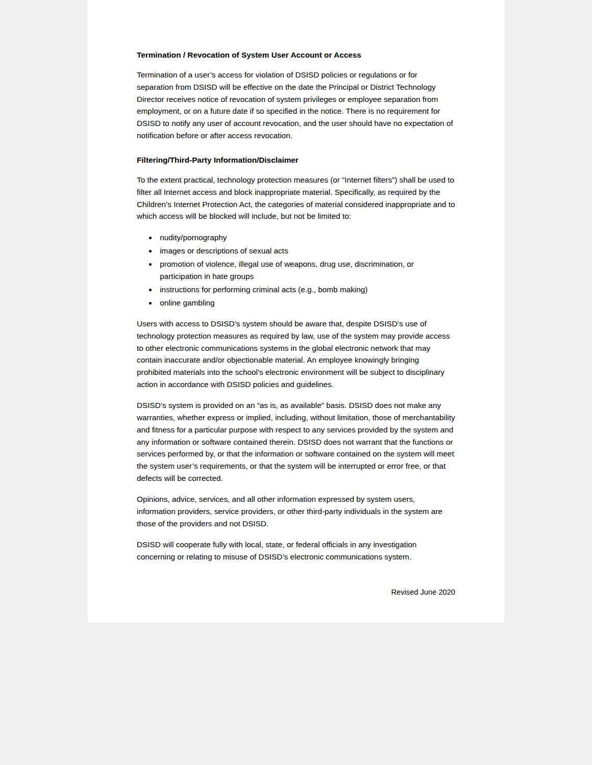Termination / Revocation of System User Account or Access
Termination of a user’s access for violation of DSISD policies or regulations or for separation from DSISD will be effective on the date the Principal or District Technology Director receives notice of revocation of system privileges or employee separation from employment, or on a future date if so specified in the notice. There is no requirement for DSISD to notify any user of account revocation, and the user should have no expectation of notification before or after access revocation.
Filtering/Third-Party Information/Disclaimer
To the extent practical, technology protection measures (or “Internet filters”) shall be used to filter all Internet access and block inappropriate material. Specifically, as required by the Children’s Internet Protection Act, the categories of material considered inappropriate and to which access will be blocked will include, but not be limited to:
nudity/pornography
images or descriptions of sexual acts
promotion of violence, illegal use of weapons, drug use, discrimination, or participation in hate groups
instructions for performing criminal acts (e.g., bomb making)
online gambling
Users with access to DSISD’s system should be aware that, despite DSISD’s use of technology protection measures as required by law, use of the system may provide access to other electronic communications systems in the global electronic network that may contain inaccurate and/or objectionable material. An employee knowingly bringing prohibited materials into the school’s electronic environment will be subject to disciplinary action in accordance with DSISD policies and guidelines.
DSISD’s system is provided on an “as is, as available” basis. DSISD does not make any warranties, whether express or implied, including, without limitation, those of merchantability and fitness for a particular purpose with respect to any services provided by the system and any information or software contained therein. DSISD does not warrant that the functions or services performed by, or that the information or software contained on the system will meet the system user’s requirements, or that the system will be interrupted or error free, or that defects will be corrected.
Opinions, advice, services, and all other information expressed by system users, information providers, service providers, or other third-party individuals in the system are those of the providers and not DSISD.
DSISD will cooperate fully with local, state, or federal officials in any investigation concerning or relating to misuse of DSISD’s electronic communications system.
Revised June 2020